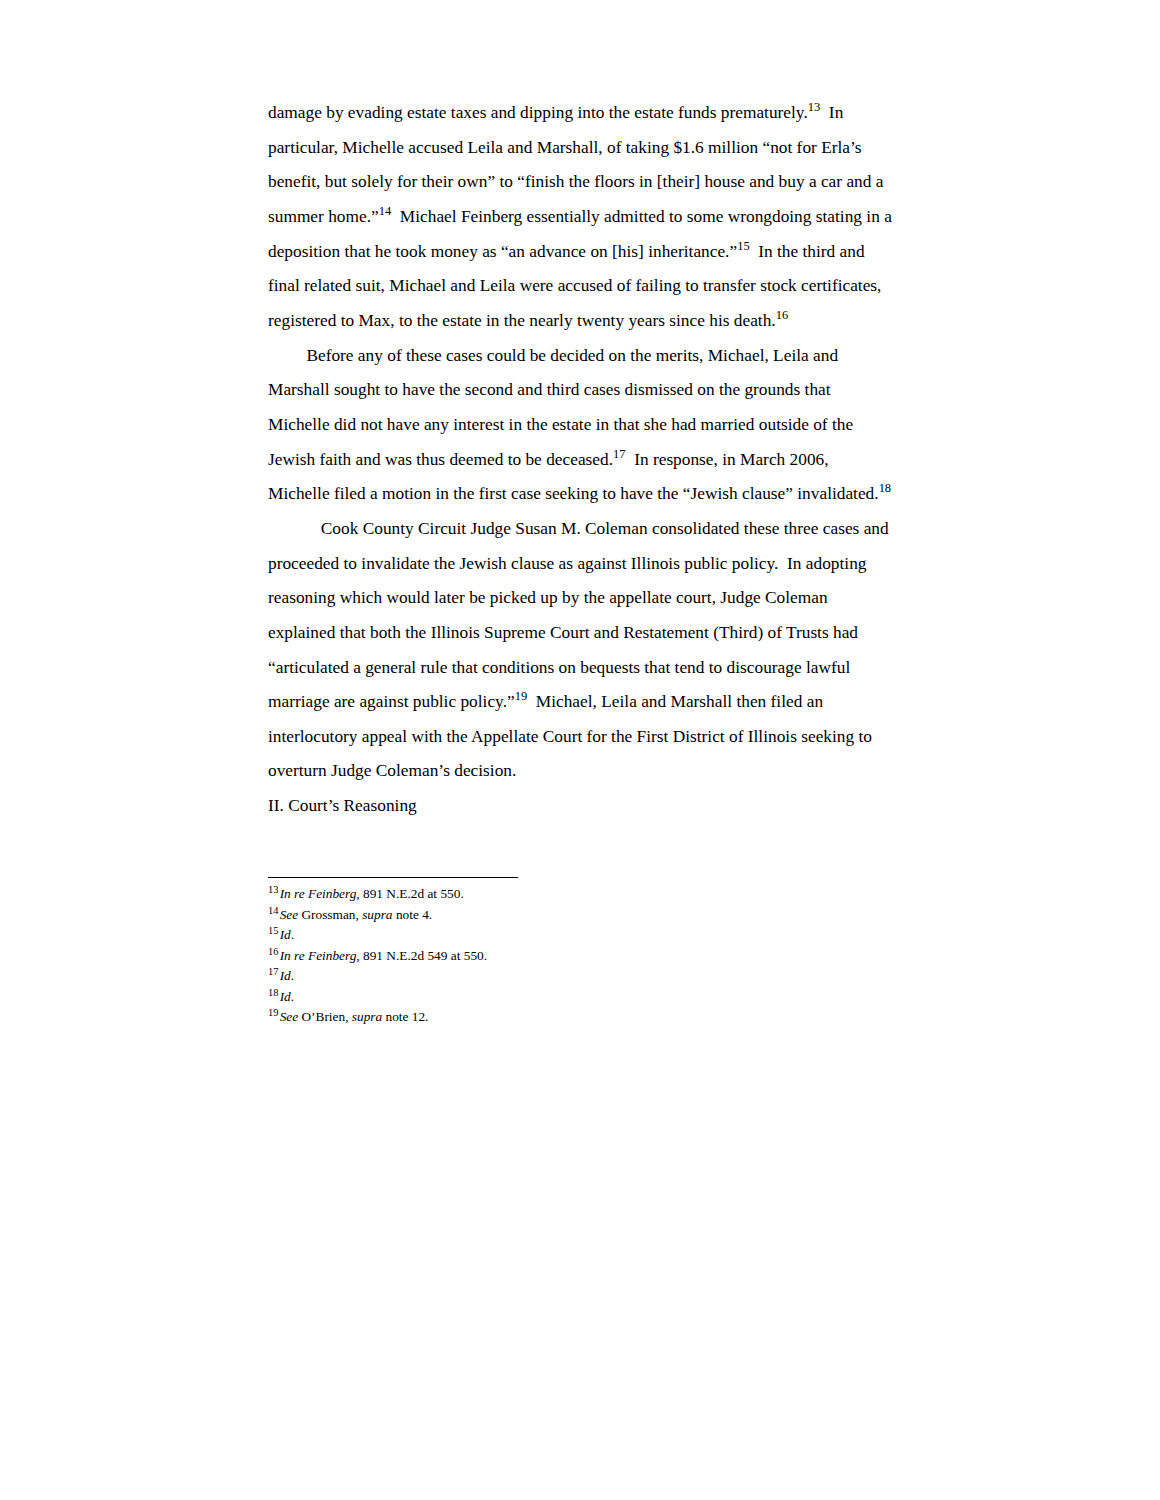damage by evading estate taxes and dipping into the estate funds prematurely.13 In particular, Michelle accused Leila and Marshall, of taking $1.6 million “not for Erla’s benefit, but solely for their own” to “finish the floors in [their] house and buy a car and a summer home.”14 Michael Feinberg essentially admitted to some wrongdoing stating in a deposition that he took money as “an advance on [his] inheritance.”15 In the third and final related suit, Michael and Leila were accused of failing to transfer stock certificates, registered to Max, to the estate in the nearly twenty years since his death.16
Before any of these cases could be decided on the merits, Michael, Leila and Marshall sought to have the second and third cases dismissed on the grounds that Michelle did not have any interest in the estate in that she had married outside of the Jewish faith and was thus deemed to be deceased.17 In response, in March 2006, Michelle filed a motion in the first case seeking to have the “Jewish clause” invalidated.18
Cook County Circuit Judge Susan M. Coleman consolidated these three cases and proceeded to invalidate the Jewish clause as against Illinois public policy. In adopting reasoning which would later be picked up by the appellate court, Judge Coleman explained that both the Illinois Supreme Court and Restatement (Third) of Trusts had “articulated a general rule that conditions on bequests that tend to discourage lawful marriage are against public policy.”19 Michael, Leila and Marshall then filed an interlocutory appeal with the Appellate Court for the First District of Illinois seeking to overturn Judge Coleman’s decision.
II. Court’s Reasoning
13 In re Feinberg, 891 N.E.2d at 550.
14 See Grossman, supra note 4.
15 Id.
16 In re Feinberg, 891 N.E.2d 549 at 550.
17 Id.
18 Id.
19 See O’Brien, supra note 12.